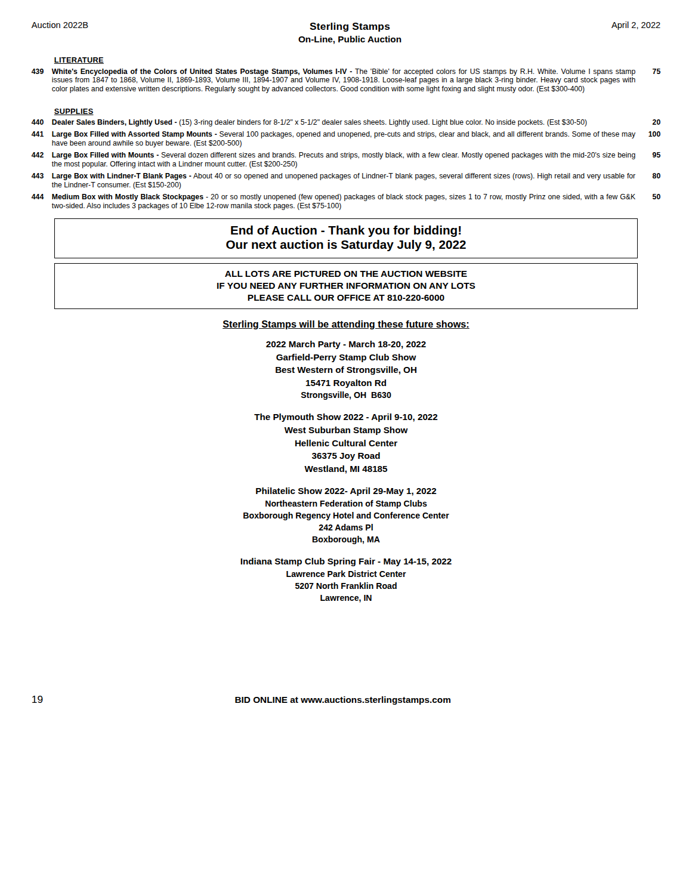Auction 2022B
Sterling Stamps
On-Line, Public Auction
April 2, 2022
LITERATURE
| 439 | White's Encyclopedia of the Colors of United States Postage Stamps, Volumes I-IV - The 'Bible' for accepted colors for US stamps by R.H. White. Volume I spans stamp issues from 1847 to 1868, Volume II, 1869-1893, Volume III, 1894-1907 and Volume IV, 1908-1918. Loose-leaf pages in a large black 3-ring binder. Heavy card stock pages with color plates and extensive written descriptions. Regularly sought by advanced collectors. Good condition with some light foxing and slight musty odor. (Est $300-400) | 75 |
SUPPLIES
| 440 | Dealer Sales Binders, Lightly Used - (15) 3-ring dealer binders for 8-1/2" x 5-1/2" dealer sales sheets. Lightly used. Light blue color. No inside pockets. (Est $30-50) | 20 |
| 441 | Large Box Filled with Assorted Stamp Mounts - Several 100 packages, opened and unopened, pre-cuts and strips, clear and black, and all different brands. Some of these may have been around awhile so buyer beware. (Est $200-500) | 100 |
| 442 | Large Box Filled with Mounts - Several dozen different sizes and brands. Precuts and strips, mostly black, with a few clear. Mostly opened packages with the mid-20's size being the most popular. Offering intact with a Lindner mount cutter. (Est $200-250) | 95 |
| 443 | Large Box with Lindner-T Blank Pages - About 40 or so opened and unopened packages of Lindner-T blank pages, several different sizes (rows). High retail and very usable for the Lindner-T consumer. (Est $150-200) | 80 |
| 444 | Medium Box with Mostly Black Stockpages - 20 or so mostly unopened (few opened) packages of black stock pages, sizes 1 to 7 row, mostly Prinz one sided, with a few G&K two-sided. Also includes 3 packages of 10 Elbe 12-row manila stock pages. (Est $75-100) | 50 |
End of Auction - Thank you for bidding!
Our next auction is Saturday July 9, 2022
ALL LOTS ARE PICTURED ON THE AUCTION WEBSITE
IF YOU NEED ANY FURTHER INFORMATION ON ANY LOTS
PLEASE CALL OUR OFFICE AT 810-220-6000
Sterling Stamps will be attending these future shows:
2022 March Party - March 18-20, 2022
Garfield-Perry Stamp Club Show
Best Western of Strongsville, OH
15471 Royalton Rd
Strongsville, OH B630
The Plymouth Show 2022 - April 9-10, 2022
West Suburban Stamp Show
Hellenic Cultural Center
36375 Joy Road
Westland, MI 48185
Philatelic Show 2022- April 29-May 1, 2022
Northeastern Federation of Stamp Clubs
Boxborough Regency Hotel and Conference Center
242 Adams Pl
Boxborough, MA
Indiana Stamp Club Spring Fair - May 14-15, 2022
Lawrence Park District Center
5207 North Franklin Road
Lawrence, IN
19
BID ONLINE at www.auctions.sterlingstamps.com